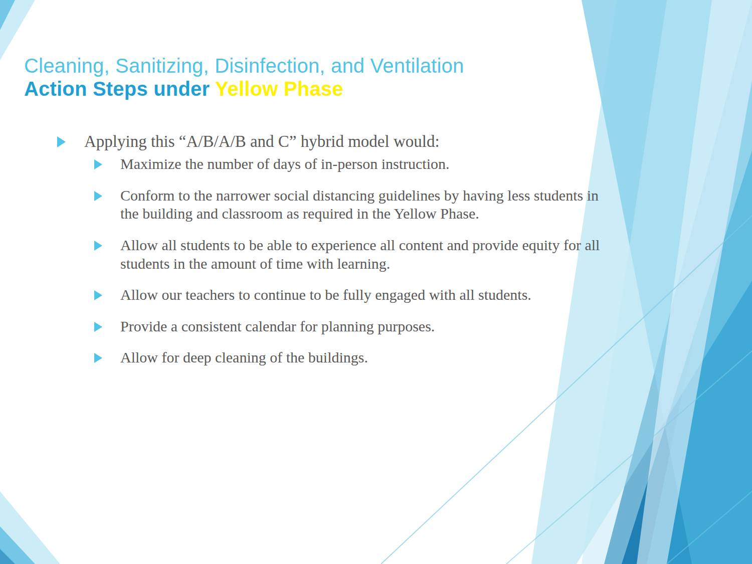Cleaning, Sanitizing, Disinfection, and Ventilation
Action Steps under Yellow Phase
Applying this “A/B/A/B and C” hybrid model would:
Maximize the number of days of in-person instruction.
Conform to the narrower social distancing guidelines by having less students in the building and classroom as required in the Yellow Phase.
Allow all students to be able to experience all content and provide equity for all students in the amount of time with learning.
Allow our teachers to continue to be fully engaged with all students.
Provide a consistent calendar for planning purposes.
Allow for deep cleaning of the buildings.